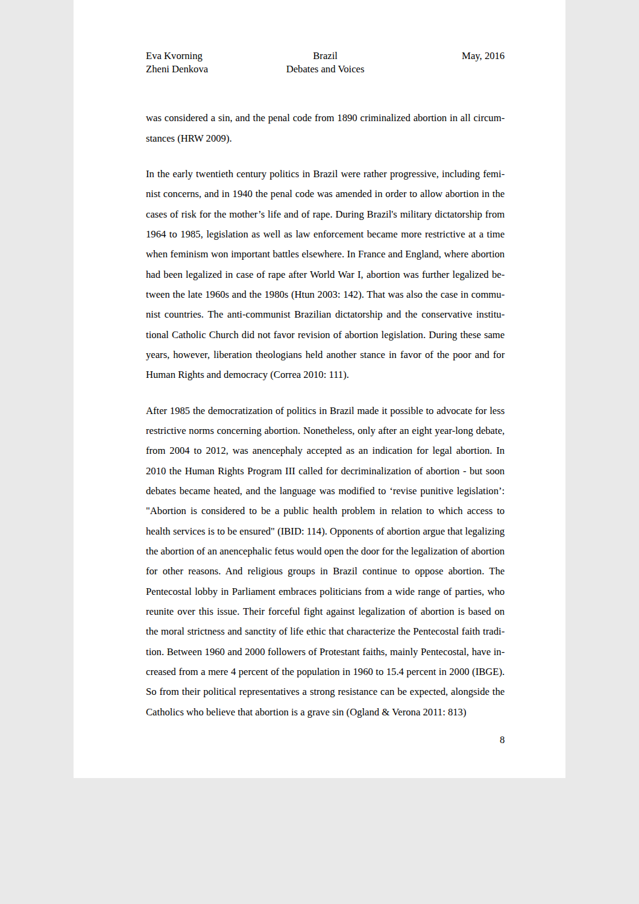Eva Kvorning
Zheni Denkova
Brazil
Debates and Voices
May, 2016
was considered a sin, and the penal code from 1890 criminalized abortion in all circumstances (HRW 2009).
In the early twentieth century politics in Brazil were rather progressive, including feminist concerns, and in 1940 the penal code was amended in order to allow abortion in the cases of risk for the mother’s life and of rape. During Brazil's military dictatorship from 1964 to 1985, legislation as well as law enforcement became more restrictive at a time when feminism won important battles elsewhere. In France and England, where abortion had been legalized in case of rape after World War I, abortion was further legalized between the late 1960s and the 1980s (Htun 2003: 142). That was also the case in communist countries. The anti-communist Brazilian dictatorship and the conservative institutional Catholic Church did not favor revision of abortion legislation. During these same years, however, liberation theologians held another stance in favor of the poor and for Human Rights and democracy (Correa 2010: 111).
After 1985 the democratization of politics in Brazil made it possible to advocate for less restrictive norms concerning abortion. Nonetheless, only after an eight year-long debate, from 2004 to 2012, was anencephaly accepted as an indication for legal abortion. In 2010 the Human Rights Program III called for decriminalization of abortion - but soon debates became heated, and the language was modified to ‘revise punitive legislation’: "Abortion is considered to be a public health problem in relation to which access to health services is to be ensured" (IBID: 114). Opponents of abortion argue that legalizing the abortion of an anencephalic fetus would open the door for the legalization of abortion for other reasons. And religious groups in Brazil continue to oppose abortion. The Pentecostal lobby in Parliament embraces politicians from a wide range of parties, who reunite over this issue. Their forceful fight against legalization of abortion is based on the moral strictness and sanctity of life ethic that characterize the Pentecostal faith tradition. Between 1960 and 2000 followers of Protestant faiths, mainly Pentecostal, have increased from a mere 4 percent of the population in 1960 to 15.4 percent in 2000 (IBGE). So from their political representatives a strong resistance can be expected, alongside the Catholics who believe that abortion is a grave sin (Ogland & Verona 2011: 813)
8